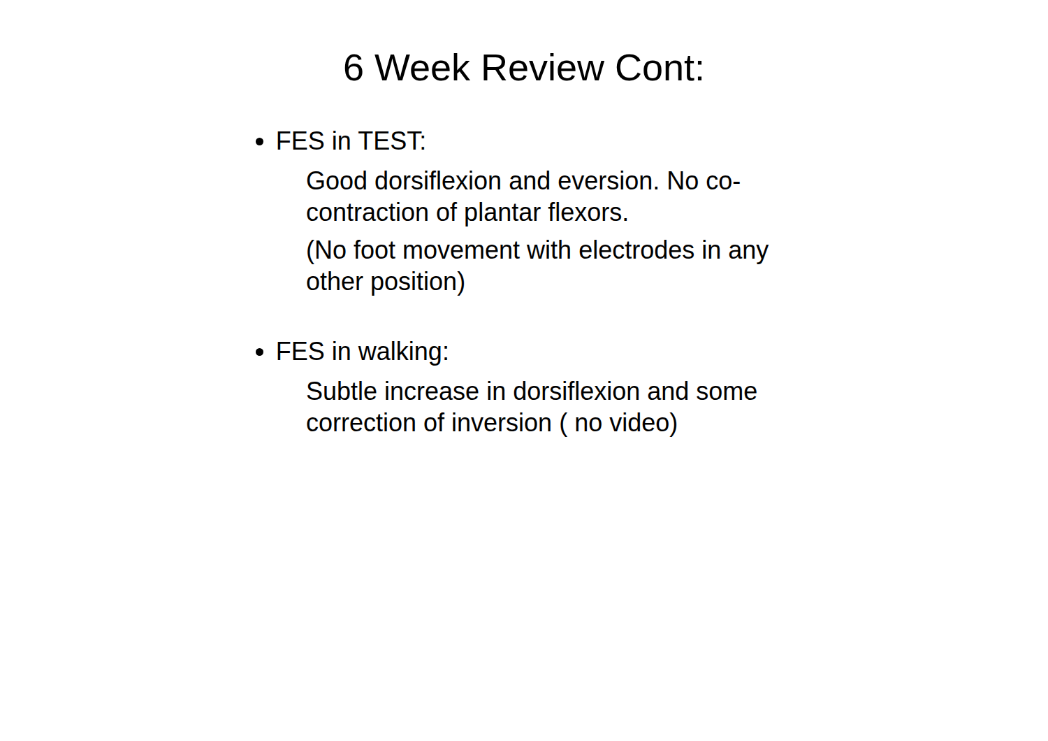6 Week Review Cont:
FES in TEST:
Good dorsiflexion and eversion. No co-contraction of plantar flexors.
(No foot movement with electrodes in any other position)
FES in walking:
Subtle increase in dorsiflexion and some correction of inversion ( no video)